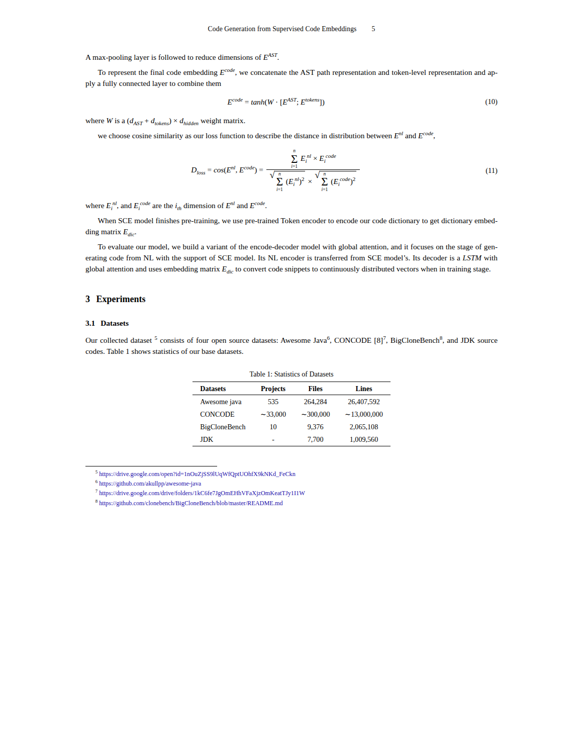Code Generation from Supervised Code Embeddings 5
A max-pooling layer is followed to reduce dimensions of EAST.
To represent the final code embedding Ecode, we concatenate the AST path representation and token-level representation and apply a fully connected layer to combine them
Ecode = tanh(W · [EAST; Etokens])
(10)
where W is a (dAST + dtokens) × dhidden weight matrix.
we choose cosine similarity as our loss function to describe the distance in distribution between Enl and Ecode,
Dloss = cos(Enl, Ecode) = nΣi=1 Einl × Eicode nΣi=1 (Einl)2 × nΣi=1 (Eicode)2
(11)
where Einl, and Eicode are the ith dimension of Enl and Ecode.
When SCE model finishes pre-training, we use pre-trained Token encoder to encode our code dictionary to get dictionary embedding matrix Edic.
To evaluate our model, we build a variant of the encode-decoder model with global attention, and it focuses on the stage of generating code from NL with the support of SCE model. Its NL encoder is transferred from SCE model’s. Its decoder is a LSTM with global attention and uses embedding matrix Edic to convert code snippets to continuously distributed vectors when in training stage.
3 Experiments
3.1 Datasets
Our collected dataset 5 consists of four open source datasets: Awesome Java6, CONCODE [8]7, BigCloneBench8, and JDK source codes. Table 1 shows statistics of our base datasets.
Table 1: Statistics of Datasets
| Datasets | Projects | Files | Lines |
| --- | --- | --- | --- |
| Awesome java | 535 | 264,284 | 26,407,592 |
| CONCODE | ∼ 33,000 | ∼ 300,000 | ∼ 13,000,000 |
| BigCloneBench | 10 | 9,376 | 2,065,108 |
| JDK | - | 7,700 | 1,009,560 |
5https://drive.google.com/open?id=1nOuZjSS9lUqWfQptUOhfX9kNKd_FeCkn
6https://github.com/akullpp/awesome-java
7https://drive.google.com/drive/folders/1kC6fe7JgOmEHhVFaXjzOmKeatTJy1I1W
8https://github.com/clonebench/BigCloneBench/blob/master/README.md